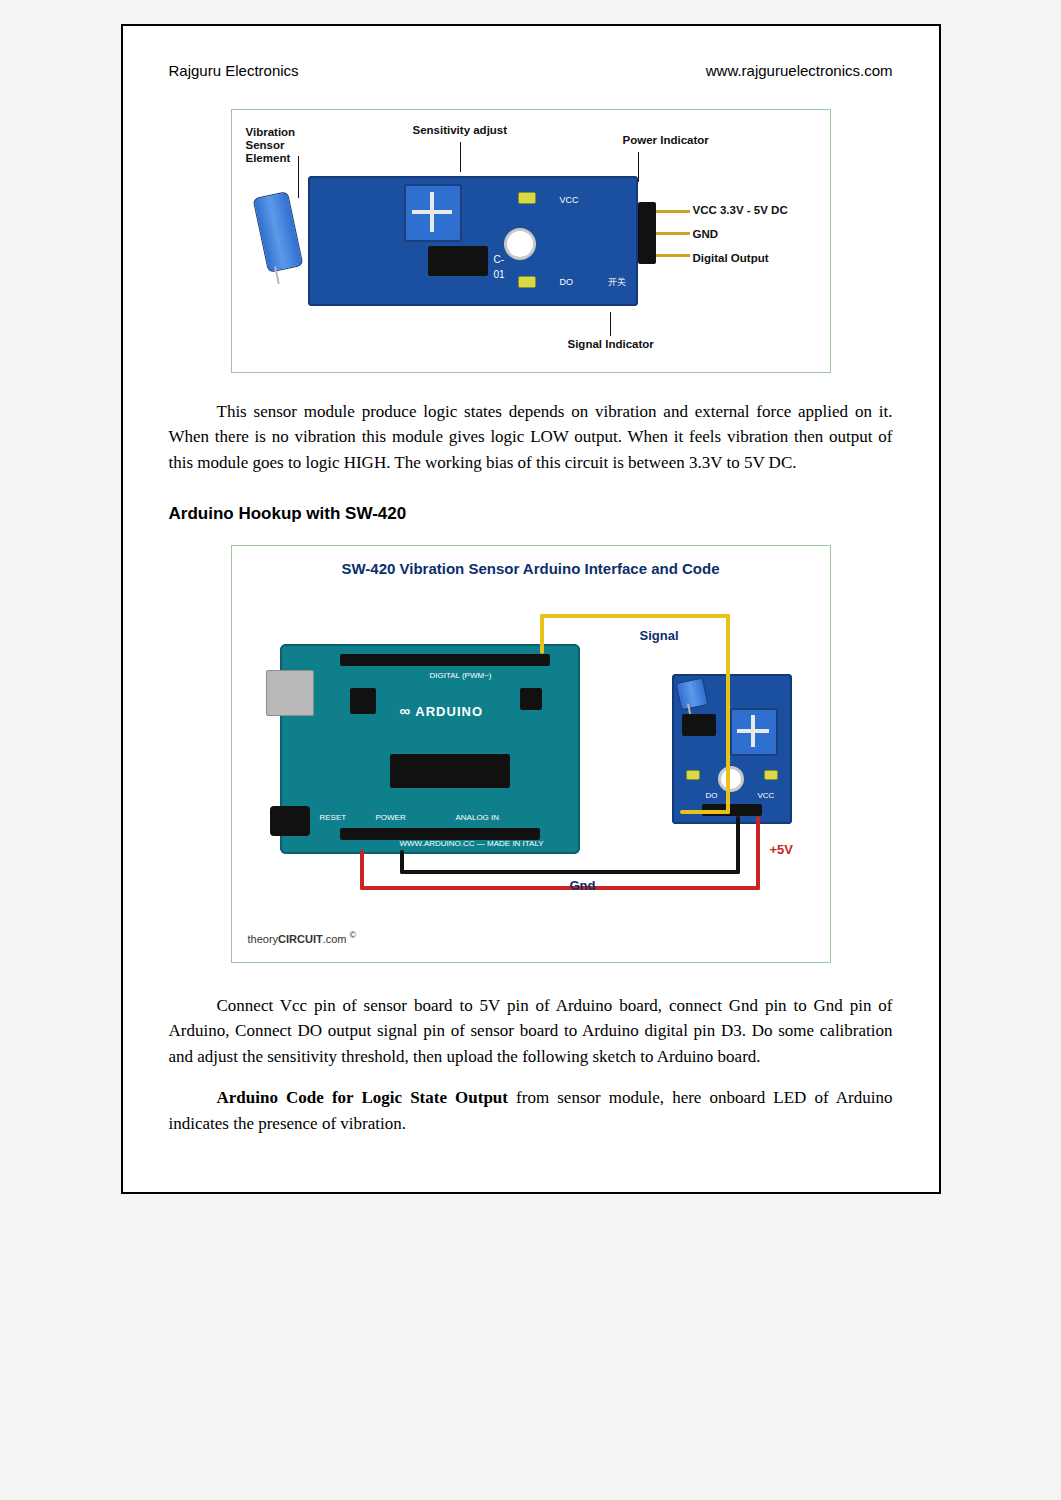Rajguru Electronics
www.rajguruelectronics.com
Vibration
Sensor
Element Sensitivity adjust Power Indicator Signal Indicator VCC 3.3V - 5V DC GND Digital Output
VCC DO 开关
This sensor module produce logic states depends on vibration and external force applied on it. When there is no vibration this module gives logic LOW output. When it feels vibration then output of this module goes to logic HIGH. The working bias of this circuit is between 3.3V to 5V DC.
Arduino Hookup with SW-420
SW-420 Vibration Sensor Arduino Interface and Code
∞ ARDUINO
DIGITAL (PWM~) POWER ANALOG IN RESET WWW.ARDUINO.CC — MADE IN ITALY
DO VCC
Signal Gnd +5V
theoryCIRCUIT.com ©
Connect Vcc pin of sensor board to 5V pin of Arduino board, connect Gnd pin to Gnd pin of Arduino, Connect DO output signal pin of sensor board to Arduino digital pin D3. Do some calibration and adjust the sensitivity threshold, then upload the following sketch to Arduino board.
Arduino Code for Logic State Output from sensor module, here onboard LED of Arduino indicates the presence of vibration.